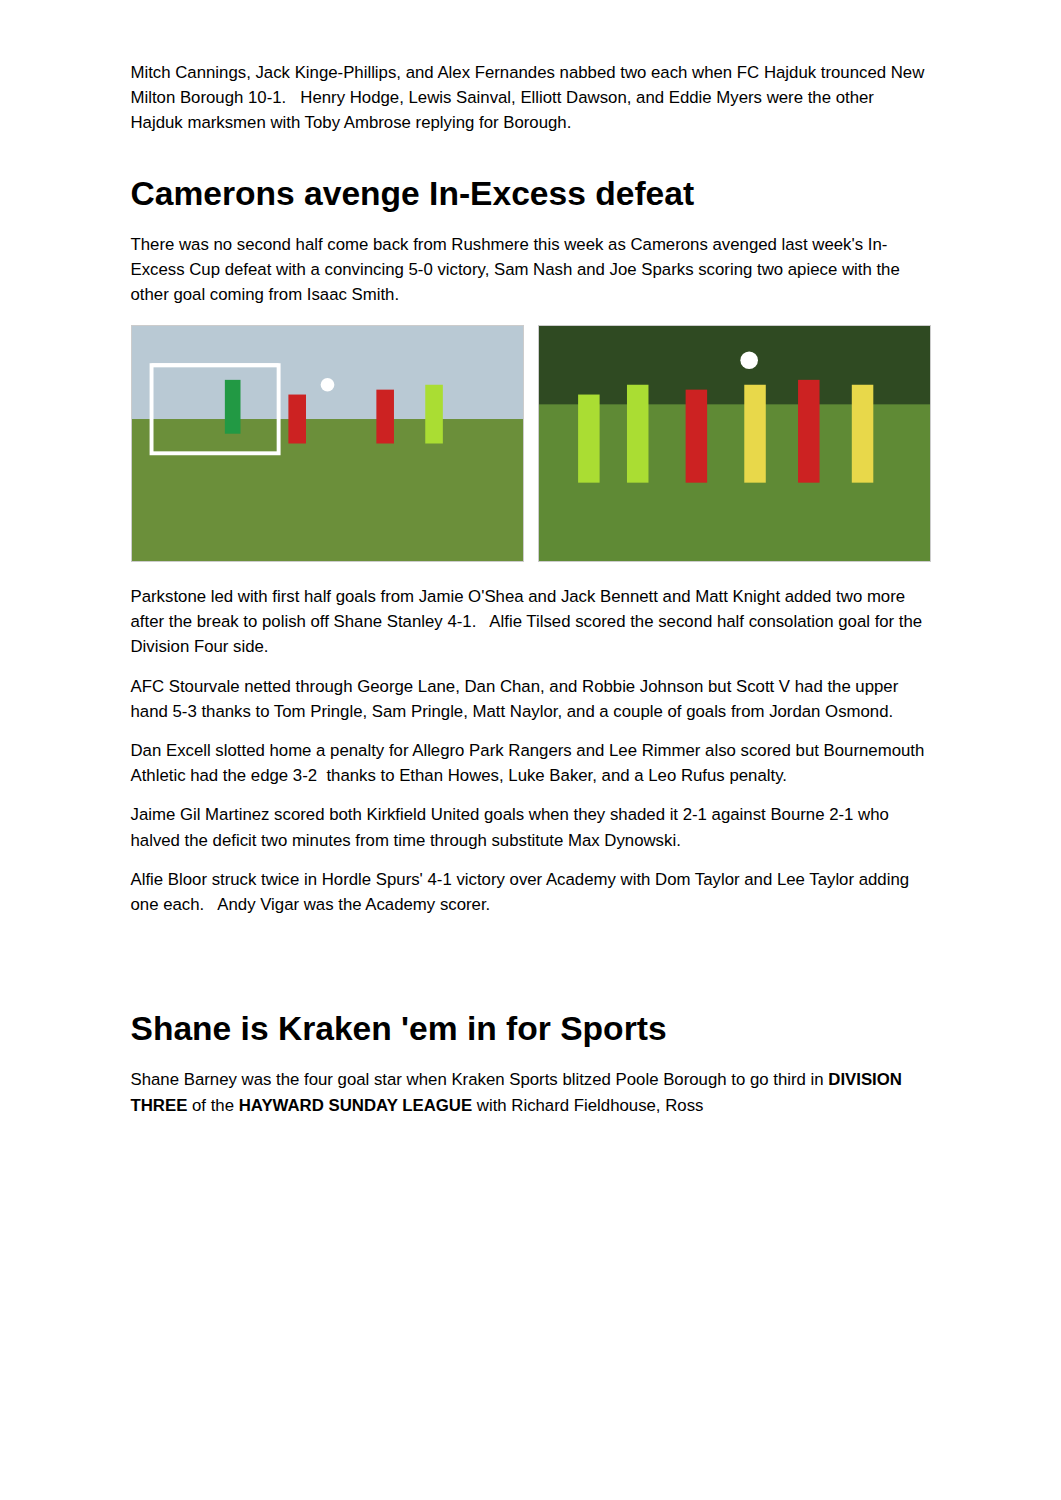Mitch Cannings, Jack Kinge-Phillips, and Alex Fernandes nabbed two each when FC Hajduk trounced New Milton Borough 10-1. Henry Hodge, Lewis Sainval, Elliott Dawson, and Eddie Myers were the other Hajduk marksmen with Toby Ambrose replying for Borough.
Camerons avenge In-Excess defeat
There was no second half come back from Rushmere this week as Camerons avenged last week's In-Excess Cup defeat with a convincing 5-0 victory, Sam Nash and Joe Sparks scoring two apiece with the other goal coming from Isaac Smith.
Parkstone led with first half goals from Jamie O'Shea and Jack Bennett and Matt Knight added two more after the break to polish off Shane Stanley 4-1. Alfie Tilsed scored the second half consolation goal for the Division Four side.
AFC Stourvale netted through George Lane, Dan Chan, and Robbie Johnson but Scott V had the upper hand 5-3 thanks to Tom Pringle, Sam Pringle, Matt Naylor, and a couple of goals from Jordan Osmond.
Dan Excell slotted home a penalty for Allegro Park Rangers and Lee Rimmer also scored but Bournemouth Athletic had the edge 3-2 thanks to Ethan Howes, Luke Baker, and a Leo Rufus penalty.
Jaime Gil Martinez scored both Kirkfield United goals when they shaded it 2-1 against Bourne 2-1 who halved the deficit two minutes from time through substitute Max Dynowski.
Alfie Bloor struck twice in Hordle Spurs' 4-1 victory over Academy with Dom Taylor and Lee Taylor adding one each. Andy Vigar was the Academy scorer.
Shane is Kraken 'em in for Sports
Shane Barney was the four goal star when Kraken Sports blitzed Poole Borough to go third in DIVISION THREE of the HAYWARD SUNDAY LEAGUE with Richard Fieldhouse, Ross